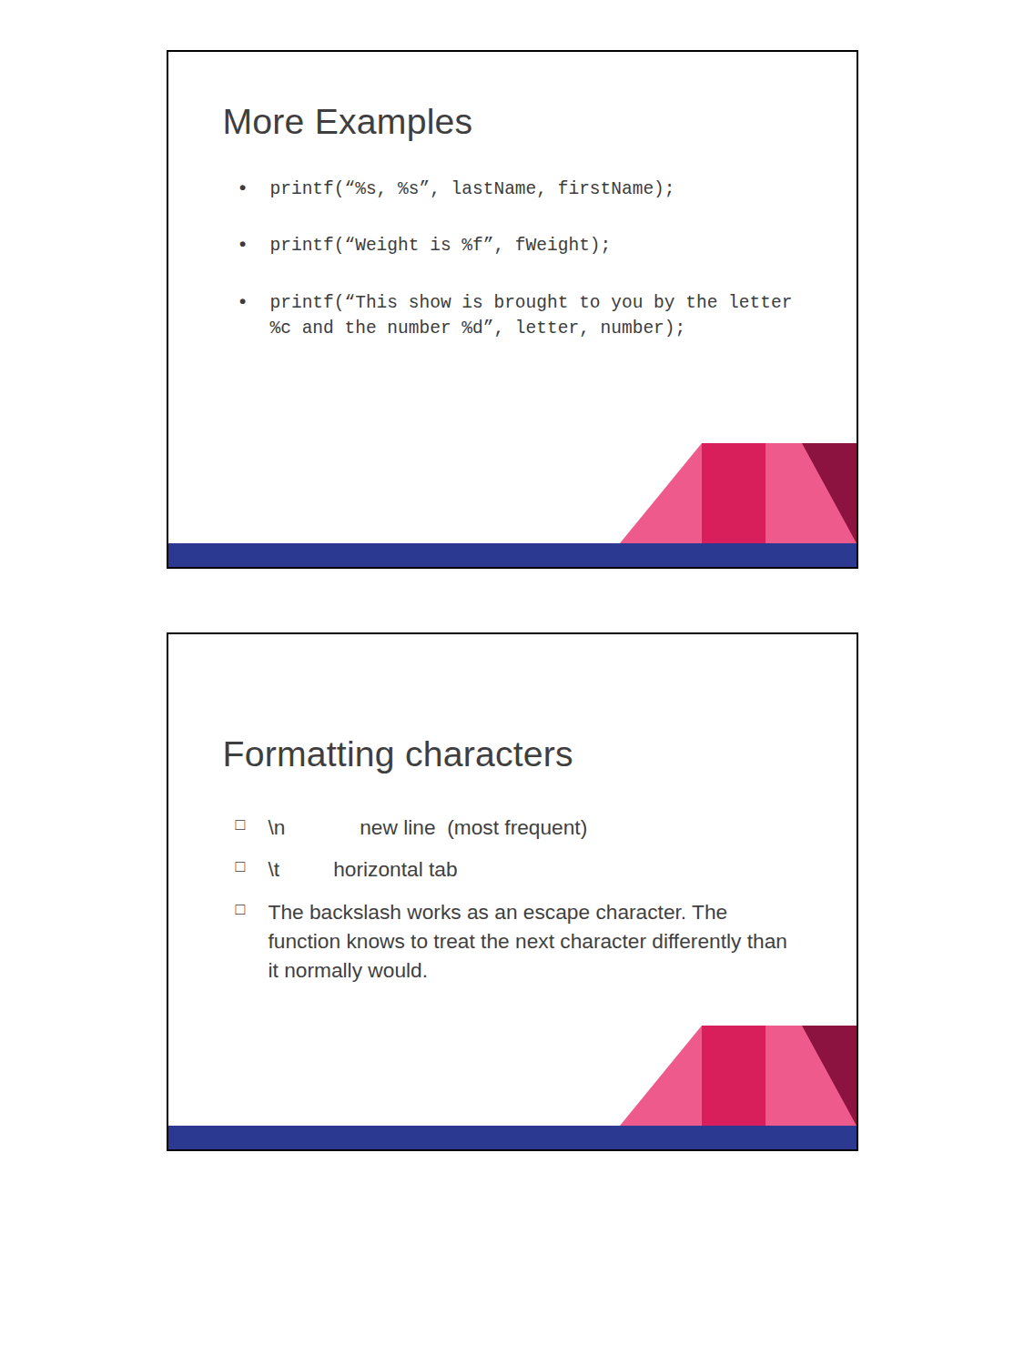More Examples
printf(“%s, %s”, lastName, firstName);
printf(“Weight is %f”, fWeight);
printf(“This show is brought to you by the letter %c and the number %d”, letter, number);
Formatting characters
\n new line (most frequent)
\t horizontal tab
The backslash works as an escape character. The function knows to treat the next character differently than it normally would.